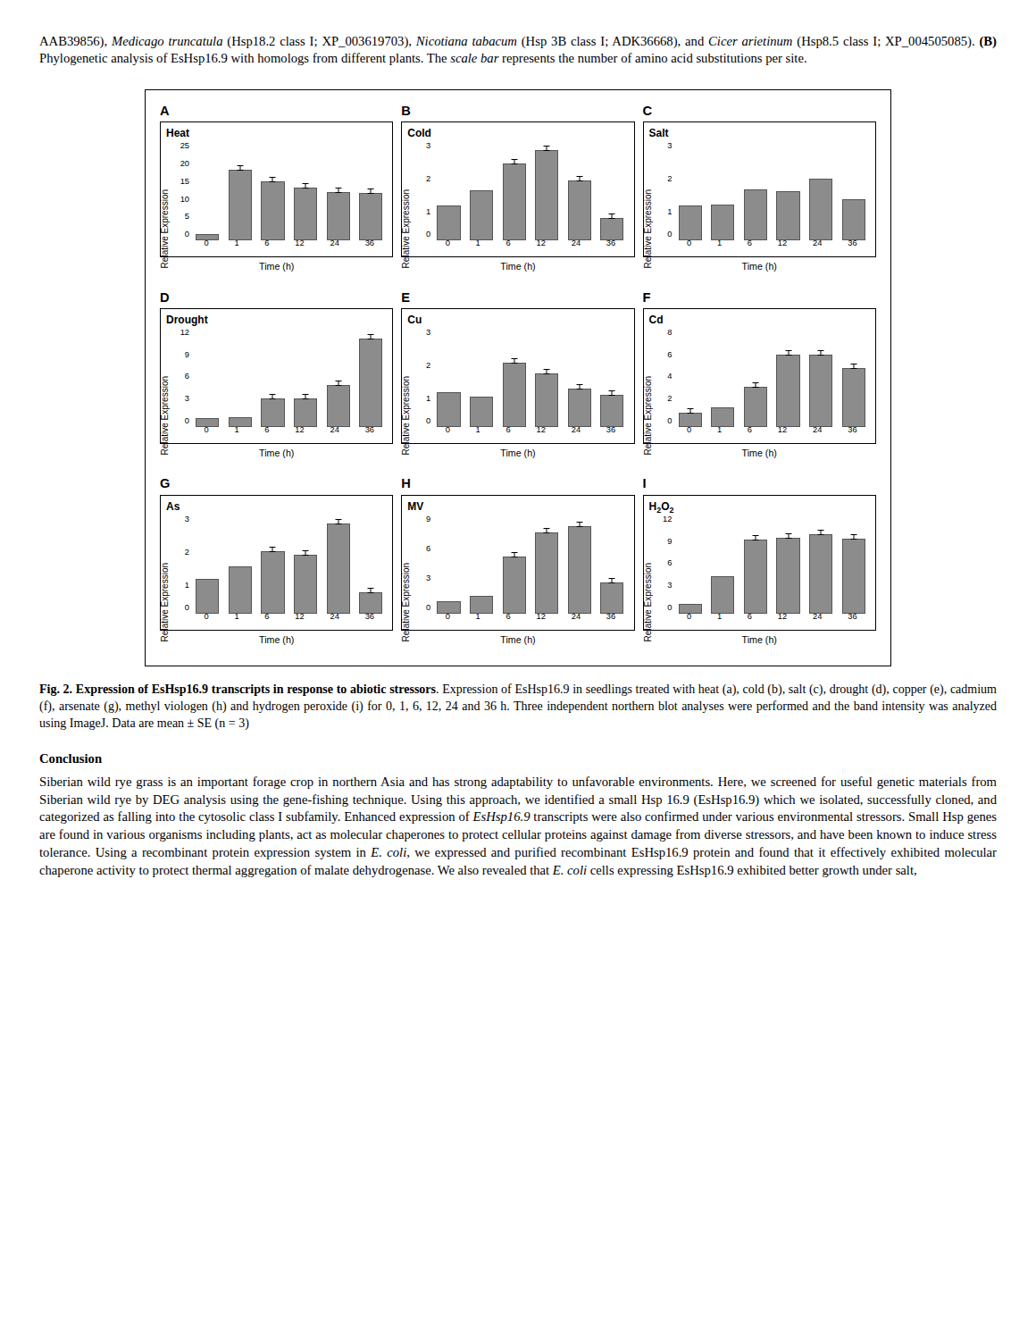AAB39856), Medicago truncatula (Hsp18.2 class I; XP_003619703), Nicotiana tabacum (Hsp 3B class I; ADK36668), and Cicer arietinum (Hsp8.5 class I; XP_004505085). (B) Phylogenetic analysis of EsHsp16.9 with homologs from different plants. The scale bar represents the number of amino acid substitutions per site.
| A Heat Relative Expression 25 20 15 10 5 0 0 1 6 12 24 36 Time (h) | B Cold Relative Expression 3 2 1 0 0 1 6 12 24 36 Time (h) | C Salt Relative Expression 3 2 1 0 0 1 6 12 24 36 Time (h) |
| D Drought Relative Expression 12 9 6 3 0 0 1 6 12 24 36 Time (h) | E Cu Relative Expression 3 2 1 0 0 1 6 12 24 36 Time (h) | F Cd Relative Expression 8 6 4 2 0 0 1 6 12 24 36 Time (h) |
| G As Relative Expression 3 2 1 0 0 1 6 12 24 36 Time (h) | H MV Relative Expression 9 6 3 0 0 1 6 12 24 36 Time (h) | I H 2 O 2 Relative Expression 12 9 6 3 0 0 1 6 12 24 36 Time (h) |
Fig. 2. Expression of EsHsp16.9 transcripts in response to abiotic stressors. Expression of EsHsp16.9 in seedlings treated with heat (a), cold (b), salt (c), drought (d), copper (e), cadmium (f), arsenate (g), methyl viologen (h) and hydrogen peroxide (i) for 0, 1, 6, 12, 24 and 36 h. Three independent northern blot analyses were performed and the band intensity was analyzed using ImageJ. Data are mean ± SE (n = 3)
Conclusion
Siberian wild rye grass is an important forage crop in northern Asia and has strong adaptability to unfavorable environments. Here, we screened for useful genetic materials from Siberian wild rye by DEG analysis using the gene-fishing technique. Using this approach, we identified a small Hsp 16.9 (EsHsp16.9) which we isolated, successfully cloned, and categorized as falling into the cytosolic class I subfamily. Enhanced expression of EsHsp16.9 transcripts were also confirmed under various environmental stressors. Small Hsp genes are found in various organisms including plants, act as molecular chaperones to protect cellular proteins against damage from diverse stressors, and have been known to induce stress tolerance. Using a recombinant protein expression system in E. coli, we expressed and purified recombinant EsHsp16.9 protein and found that it effectively exhibited molecular chaperone activity to protect thermal aggregation of malate dehydrogenase. We also revealed that E. coli cells expressing EsHsp16.9 exhibited better growth under salt,